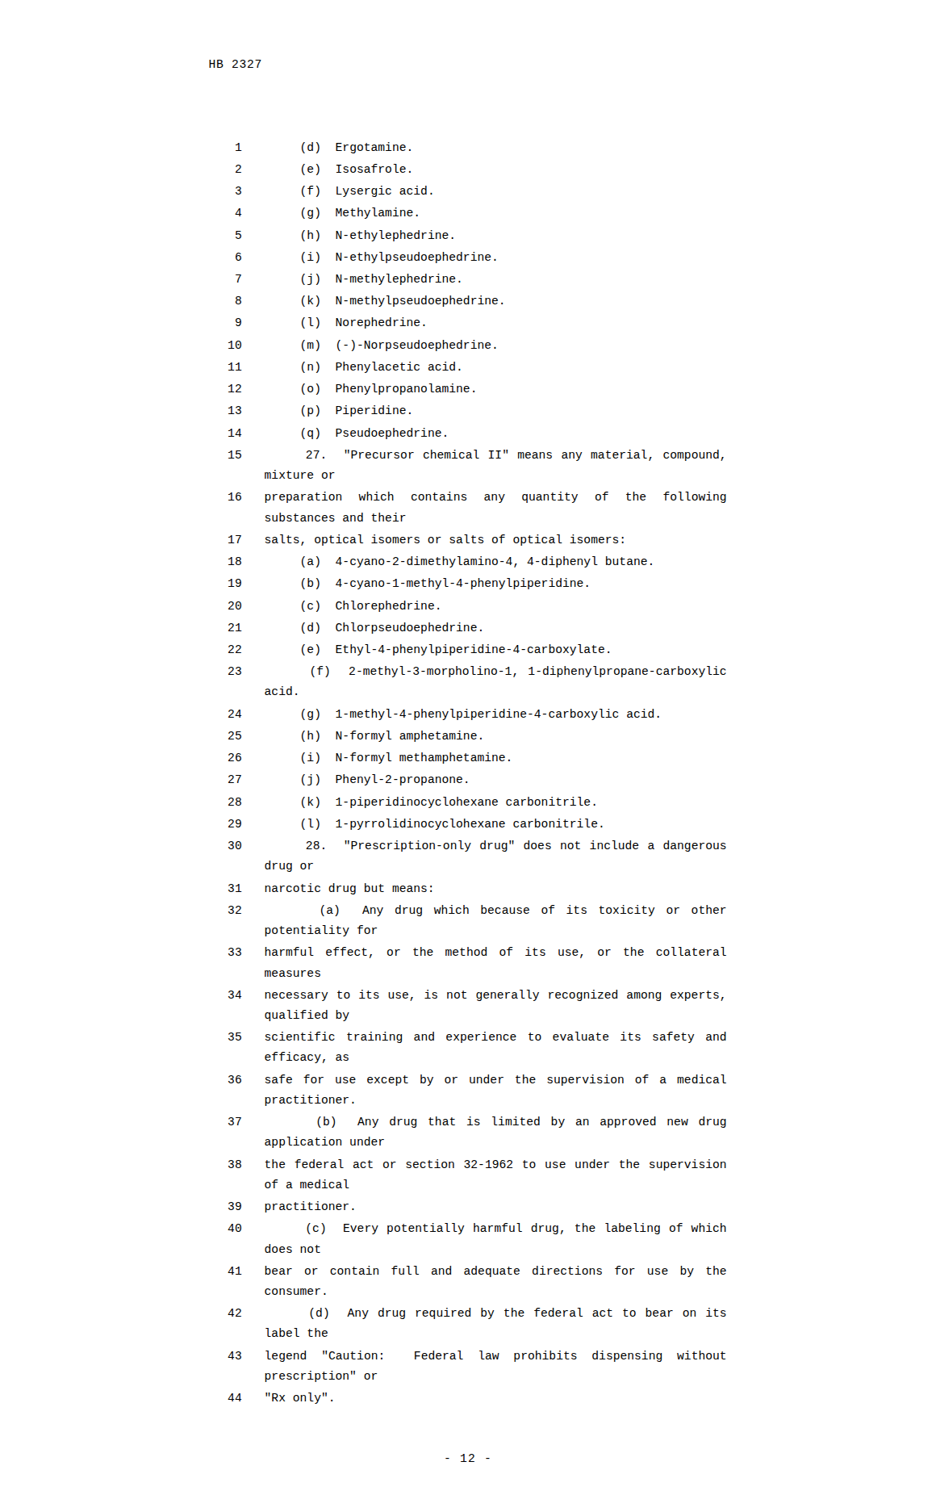HB 2327
| 1 | (d) Ergotamine. |
| 2 | (e) Isosafrole. |
| 3 | (f) Lysergic acid. |
| 4 | (g) Methylamine. |
| 5 | (h) N-ethylephedrine. |
| 6 | (i) N-ethylpseudoephedrine. |
| 7 | (j) N-methylephedrine. |
| 8 | (k) N-methylpseudoephedrine. |
| 9 | (l) Norephedrine. |
| 10 | (m) (-)-Norpseudoephedrine. |
| 11 | (n) Phenylacetic acid. |
| 12 | (o) Phenylpropanolamine. |
| 13 | (p) Piperidine. |
| 14 | (q) Pseudoephedrine. |
| 15 | 27. "Precursor chemical II" means any material, compound, mixture or |
| 16 | preparation which contains any quantity of the following substances and their |
| 17 | salts, optical isomers or salts of optical isomers: |
| 18 | (a) 4-cyano-2-dimethylamino-4, 4-diphenyl butane. |
| 19 | (b) 4-cyano-1-methyl-4-phenylpiperidine. |
| 20 | (c) Chlorephedrine. |
| 21 | (d) Chlorpseudoephedrine. |
| 22 | (e) Ethyl-4-phenylpiperidine-4-carboxylate. |
| 23 | (f) 2-methyl-3-morpholino-1, 1-diphenylpropane-carboxylic acid. |
| 24 | (g) 1-methyl-4-phenylpiperidine-4-carboxylic acid. |
| 25 | (h) N-formyl amphetamine. |
| 26 | (i) N-formyl methamphetamine. |
| 27 | (j) Phenyl-2-propanone. |
| 28 | (k) 1-piperidinocyclohexane carbonitrile. |
| 29 | (l) 1-pyrrolidinocyclohexane carbonitrile. |
| 30 | 28. "Prescription-only drug" does not include a dangerous drug or |
| 31 | narcotic drug but means: |
| 32 | (a) Any drug which because of its toxicity or other potentiality for |
| 33 | harmful effect, or the method of its use, or the collateral measures |
| 34 | necessary to its use, is not generally recognized among experts, qualified by |
| 35 | scientific training and experience to evaluate its safety and efficacy, as |
| 36 | safe for use except by or under the supervision of a medical practitioner. |
| 37 | (b) Any drug that is limited by an approved new drug application under |
| 38 | the federal act or section 32-1962 to use under the supervision of a medical |
| 39 | practitioner. |
| 40 | (c) Every potentially harmful drug, the labeling of which does not |
| 41 | bear or contain full and adequate directions for use by the consumer. |
| 42 | (d) Any drug required by the federal act to bear on its label the |
| 43 | legend "Caution: Federal law prohibits dispensing without prescription" or |
| 44 | "Rx only". |
- 12 -